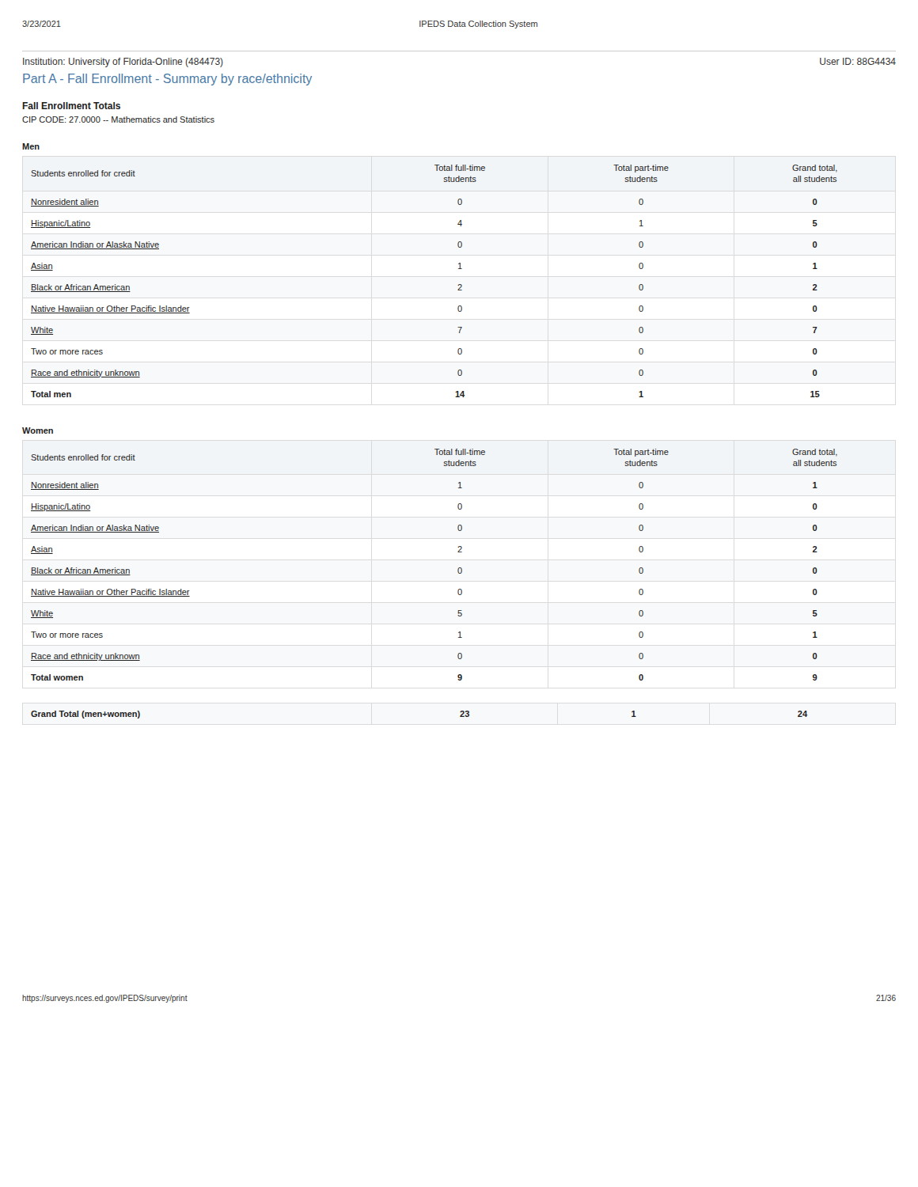3/23/2021
IPEDS Data Collection System
Institution: University of Florida-Online (484473)
User ID: 88G4434
Part A - Fall Enrollment - Summary by race/ethnicity
Fall Enrollment Totals
CIP CODE: 27.0000 -- Mathematics and Statistics
Men
| Students enrolled for credit | Total full-time students | Total part-time students | Grand total, all students |
| --- | --- | --- | --- |
| Nonresident alien | 0 | 0 | 0 |
| Hispanic/Latino | 4 | 1 | 5 |
| American Indian or Alaska Native | 0 | 0 | 0 |
| Asian | 1 | 0 | 1 |
| Black or African American | 2 | 0 | 2 |
| Native Hawaiian or Other Pacific Islander | 0 | 0 | 0 |
| White | 7 | 0 | 7 |
| Two or more races | 0 | 0 | 0 |
| Race and ethnicity unknown | 0 | 0 | 0 |
| Total men | 14 | 1 | 15 |
Women
| Students enrolled for credit | Total full-time students | Total part-time students | Grand total, all students |
| --- | --- | --- | --- |
| Nonresident alien | 1 | 0 | 1 |
| Hispanic/Latino | 0 | 0 | 0 |
| American Indian or Alaska Native | 0 | 0 | 0 |
| Asian | 2 | 0 | 2 |
| Black or African American | 0 | 0 | 0 |
| Native Hawaiian or Other Pacific Islander | 0 | 0 | 0 |
| White | 5 | 0 | 5 |
| Two or more races | 1 | 0 | 1 |
| Race and ethnicity unknown | 0 | 0 | 0 |
| Total women | 9 | 0 | 9 |
| Grand Total (men+women) | 23 | 1 | 24 |
https://surveys.nces.ed.gov/IPEDS/survey/print
21/36